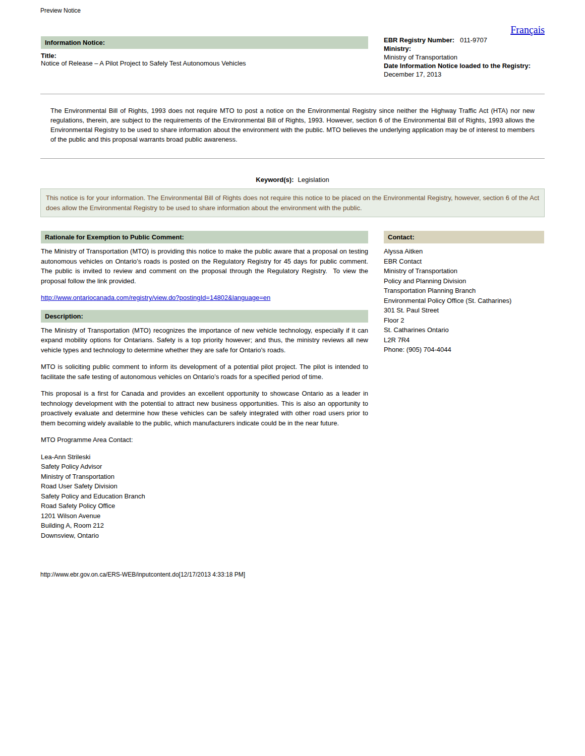Preview Notice
Français
| Information Notice: Title: Notice of Release – A Pilot Project to Safely Test Autonomous Vehicles | EBR Registry Number: 011-9707 Ministry: Ministry of Transportation Date Information Notice loaded to the Registry: December 17, 2013 |
The Environmental Bill of Rights, 1993 does not require MTO to post a notice on the Environmental Registry since neither the Highway Traffic Act (HTA) nor new regulations, therein, are subject to the requirements of the Environmental Bill of Rights, 1993. However, section 6 of the Environmental Bill of Rights, 1993 allows the Environmental Registry to be used to share information about the environment with the public. MTO believes the underlying application may be of interest to members of the public and this proposal warrants broad public awareness.
Keyword(s): Legislation
This notice is for your information. The Environmental Bill of Rights does not require this notice to be placed on the Environmental Registry, however, section 6 of the Act does allow the Environmental Registry to be used to share information about the environment with the public.
| Rationale for Exemption to Public Comment: The Ministry of Transportation (MTO) is providing this notice to make the public aware that a proposal on testing autonomous vehicles on Ontario’s roads is posted on the Regulatory Registry for 45 days for public comment. The public is invited to review and comment on the proposal through the Regulatory Registry. To view the proposal follow the link provided. http://www.ontariocanada.com/registry/view.do?postingId=14802&language=en Description: The Ministry of Transportation (MTO) recognizes the importance of new vehicle technology, especially if it can expand mobility options for Ontarians. Safety is a top priority however; and thus, the ministry reviews all new vehicle types and technology to determine whether they are safe for Ontario’s roads. MTO is soliciting public comment to inform its development of a potential pilot project. The pilot is intended to facilitate the safe testing of autonomous vehicles on Ontario’s roads for a specified period of time. This proposal is a first for Canada and provides an excellent opportunity to showcase Ontario as a leader in technology development with the potential to attract new business opportunities. This is also an opportunity to proactively evaluate and determine how these vehicles can be safely integrated with other road users prior to them becoming widely available to the public, which manufacturers indicate could be in the near future. MTO Programme Area Contact: Lea-Ann Strileski Safety Policy Advisor Ministry of Transportation Road User Safety Division Safety Policy and Education Branch Road Safety Policy Office 1201 Wilson Avenue Building A, Room 212 Downsview, Ontario | Contact: Alyssa Aitken EBR Contact Ministry of Transportation Policy and Planning Division Transportation Planning Branch Environmental Policy Office (St. Catharines) 301 St. Paul Street Floor 2 St. Catharines Ontario L2R 7R4 Phone: (905) 704-4044 |
http://www.ebr.gov.on.ca/ERS-WEB/inputcontent.do[12/17/2013 4:33:18 PM]